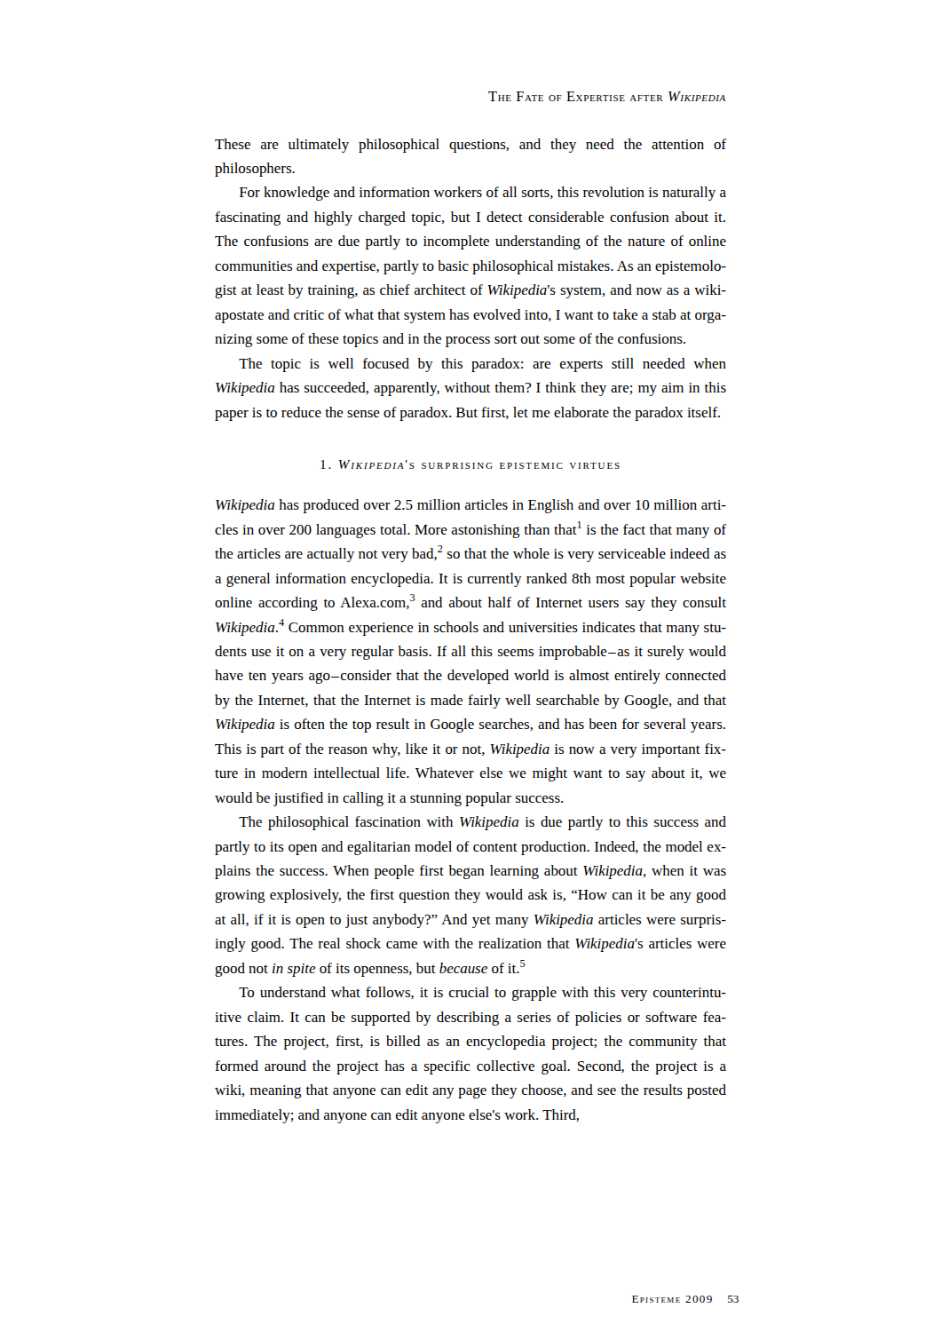The Fate of Expertise after Wikipedia
These are ultimately philosophical questions, and they need the attention of philosophers.
For knowledge and information workers of all sorts, this revolution is naturally a fascinating and highly charged topic, but I detect considerable confusion about it. The confusions are due partly to incomplete understanding of the nature of online communities and expertise, partly to basic philosophical mistakes. As an epistemologist at least by training, as chief architect of Wikipedia's system, and now as a wiki-apostate and critic of what that system has evolved into, I want to take a stab at organizing some of these topics and in the process sort out some of the confusions.
The topic is well focused by this paradox: are experts still needed when Wikipedia has succeeded, apparently, without them? I think they are; my aim in this paper is to reduce the sense of paradox. But first, let me elaborate the paradox itself.
1. Wikipedia's surprising epistemic virtues
Wikipedia has produced over 2.5 million articles in English and over 10 million articles in over 200 languages total. More astonishing than that1 is the fact that many of the articles are actually not very bad,2 so that the whole is very serviceable indeed as a general information encyclopedia. It is currently ranked 8th most popular website online according to Alexa.com,3 and about half of Internet users say they consult Wikipedia.4 Common experience in schools and universities indicates that many students use it on a very regular basis. If all this seems improbable – as it surely would have ten years ago – consider that the developed world is almost entirely connected by the Internet, that the Internet is made fairly well searchable by Google, and that Wikipedia is often the top result in Google searches, and has been for several years. This is part of the reason why, like it or not, Wikipedia is now a very important fixture in modern intellectual life. Whatever else we might want to say about it, we would be justified in calling it a stunning popular success.
The philosophical fascination with Wikipedia is due partly to this success and partly to its open and egalitarian model of content production. Indeed, the model explains the success. When people first began learning about Wikipedia, when it was growing explosively, the first question they would ask is, “How can it be any good at all, if it is open to just anybody?” And yet many Wikipedia articles were surprisingly good. The real shock came with the realization that Wikipedia's articles were good not in spite of its openness, but because of it.5
To understand what follows, it is crucial to grapple with this very counterintuitive claim. It can be supported by describing a series of policies or software features. The project, first, is billed as an encyclopedia project; the community that formed around the project has a specific collective goal. Second, the project is a wiki, meaning that anyone can edit any page they choose, and see the results posted immediately; and anyone can edit anyone else's work. Third,
Episteme 200953